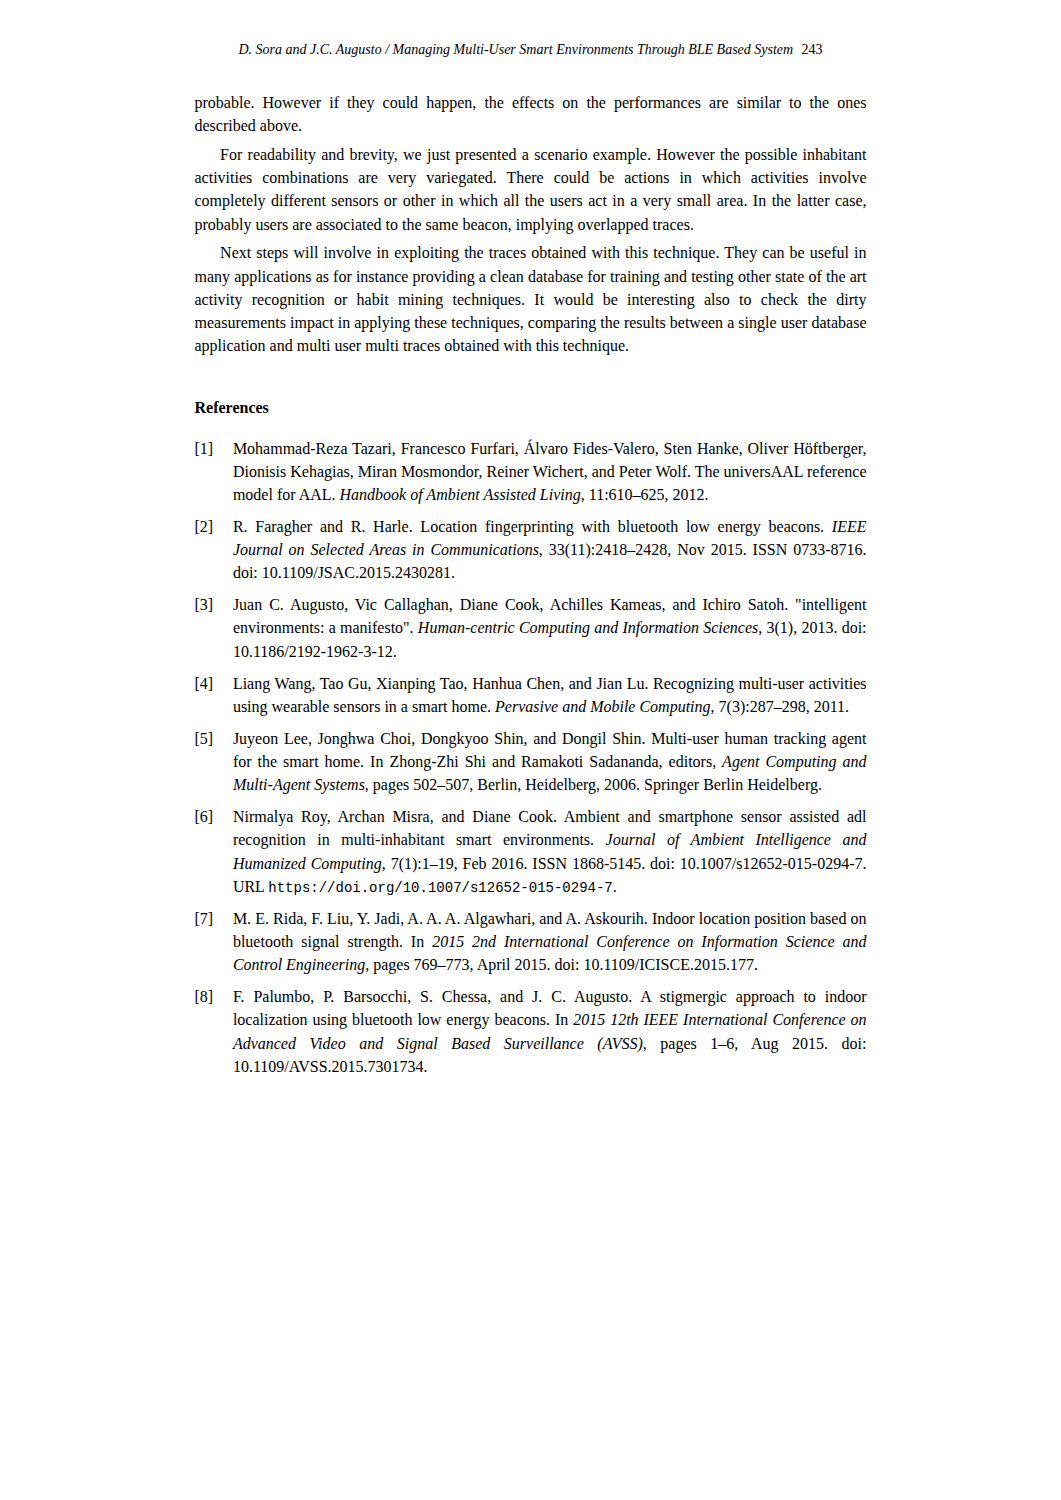D. Sora and J.C. Augusto / Managing Multi-User Smart Environments Through BLE Based System243
probable. However if they could happen, the effects on the performances are similar to the ones described above.
For readability and brevity, we just presented a scenario example. However the possible inhabitant activities combinations are very variegated. There could be actions in which activities involve completely different sensors or other in which all the users act in a very small area. In the latter case, probably users are associated to the same beacon, implying overlapped traces.
Next steps will involve in exploiting the traces obtained with this technique. They can be useful in many applications as for instance providing a clean database for training and testing other state of the art activity recognition or habit mining techniques. It would be interesting also to check the dirty measurements impact in applying these techniques, comparing the results between a single user database application and multi user multi traces obtained with this technique.
References
[1] Mohammad-Reza Tazari, Francesco Furfari, Álvaro Fides-Valero, Sten Hanke, Oliver Höftberger, Dionisis Kehagias, Miran Mosmondor, Reiner Wichert, and Peter Wolf. The universAAL reference model for AAL. Handbook of Ambient Assisted Living, 11:610–625, 2012.
[2] R. Faragher and R. Harle. Location fingerprinting with bluetooth low energy beacons. IEEE Journal on Selected Areas in Communications, 33(11):2418–2428, Nov 2015. ISSN 0733-8716. doi: 10.1109/JSAC.2015.2430281.
[3] Juan C. Augusto, Vic Callaghan, Diane Cook, Achilles Kameas, and Ichiro Satoh. "intelligent environments: a manifesto". Human-centric Computing and Information Sciences, 3(1), 2013. doi: 10.1186/2192-1962-3-12.
[4] Liang Wang, Tao Gu, Xianping Tao, Hanhua Chen, and Jian Lu. Recognizing multi-user activities using wearable sensors in a smart home. Pervasive and Mobile Computing, 7(3):287–298, 2011.
[5] Juyeon Lee, Jonghwa Choi, Dongkyoo Shin, and Dongil Shin. Multi-user human tracking agent for the smart home. In Zhong-Zhi Shi and Ramakoti Sadananda, editors, Agent Computing and Multi-Agent Systems, pages 502–507, Berlin, Heidelberg, 2006. Springer Berlin Heidelberg.
[6] Nirmalya Roy, Archan Misra, and Diane Cook. Ambient and smartphone sensor assisted adl recognition in multi-inhabitant smart environments. Journal of Ambient Intelligence and Humanized Computing, 7(1):1–19, Feb 2016. ISSN 1868-5145. doi: 10.1007/s12652-015-0294-7. URL https://doi.org/10.1007/s12652-015-0294-7.
[7] M. E. Rida, F. Liu, Y. Jadi, A. A. A. Algawhari, and A. Askourih. Indoor location position based on bluetooth signal strength. In 2015 2nd International Conference on Information Science and Control Engineering, pages 769–773, April 2015. doi: 10.1109/ICISCE.2015.177.
[8] F. Palumbo, P. Barsocchi, S. Chessa, and J. C. Augusto. A stigmergic approach to indoor localization using bluetooth low energy beacons. In 2015 12th IEEE International Conference on Advanced Video and Signal Based Surveillance (AVSS), pages 1–6, Aug 2015. doi: 10.1109/AVSS.2015.7301734.